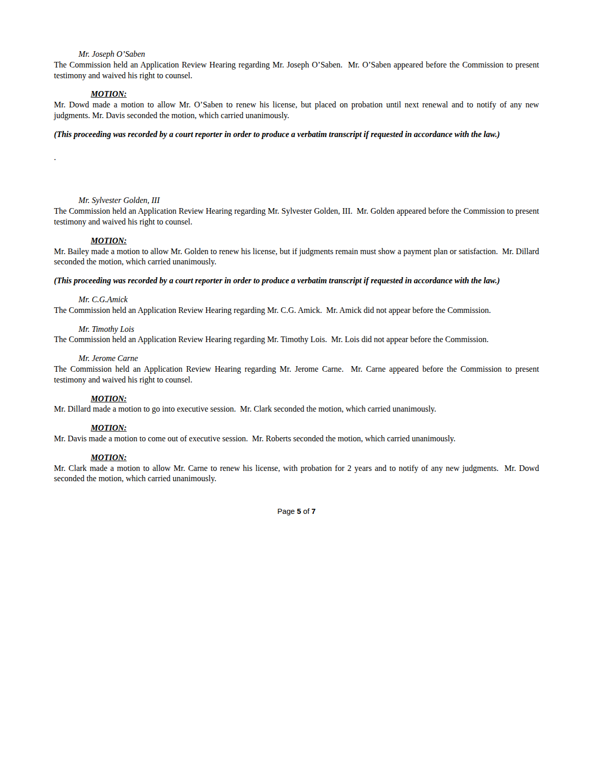Mr. Joseph O’Saben
The Commission held an Application Review Hearing regarding Mr. Joseph O’Saben. Mr. O’Saben appeared before the Commission to present testimony and waived his right to counsel.
MOTION:
Mr. Dowd made a motion to allow Mr. O’Saben to renew his license, but placed on probation until next renewal and to notify of any new judgments. Mr. Davis seconded the motion, which carried unanimously.
(This proceeding was recorded by a court reporter in order to produce a verbatim transcript if requested in accordance with the law.)
.
Mr. Sylvester Golden, III
The Commission held an Application Review Hearing regarding Mr. Sylvester Golden, III. Mr. Golden appeared before the Commission to present testimony and waived his right to counsel.
MOTION:
Mr. Bailey made a motion to allow Mr. Golden to renew his license, but if judgments remain must show a payment plan or satisfaction. Mr. Dillard seconded the motion, which carried unanimously.
(This proceeding was recorded by a court reporter in order to produce a verbatim transcript if requested in accordance with the law.)
Mr. C.G.Amick
The Commission held an Application Review Hearing regarding Mr. C.G. Amick. Mr. Amick did not appear before the Commission.
Mr. Timothy Lois
The Commission held an Application Review Hearing regarding Mr. Timothy Lois. Mr. Lois did not appear before the Commission.
Mr. Jerome Carne
The Commission held an Application Review Hearing regarding Mr. Jerome Carne. Mr. Carne appeared before the Commission to present testimony and waived his right to counsel.
MOTION:
Mr. Dillard made a motion to go into executive session. Mr. Clark seconded the motion, which carried unanimously.
MOTION:
Mr. Davis made a motion to come out of executive session. Mr. Roberts seconded the motion, which carried unanimously.
MOTION:
Mr. Clark made a motion to allow Mr. Carne to renew his license, with probation for 2 years and to notify of any new judgments. Mr. Dowd seconded the motion, which carried unanimously.
Page 5 of 7